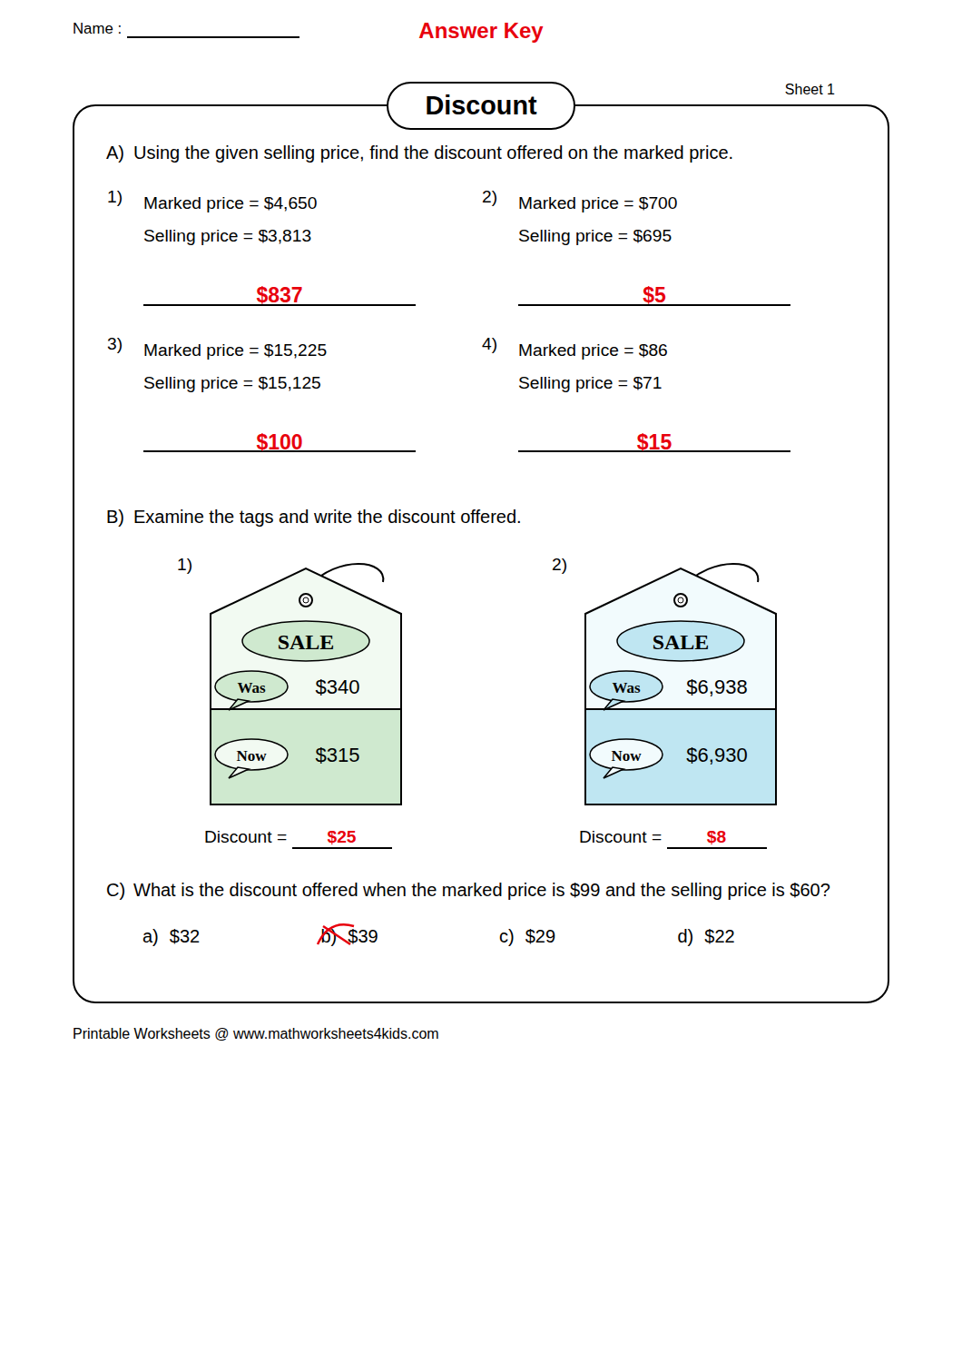Name :
Answer Key
Discount Sheet 1
A) Using the given selling price, find the discount offered on the marked price.
| 1) Marked price = $4,650 Selling price = $3,813 $837 | 2) Marked price = $700 Selling price = $695 $5 |
| 3) Marked price = $15,225 Selling price = $15,125 $100 | 4) Marked price = $86 Selling price = $71 $15 |
B) Examine the tags and write the discount offered.
1)
SALE Was $340 Now $315
Discount = $25
2)
SALE Was $6,938 Now $6,930
Discount = $8
C) What is the discount offered when the marked price is $99 and the selling price is $60?
a)$32
b)$39
c)$29
d)$22
Printable Worksheets @ www.mathworksheets4kids.com